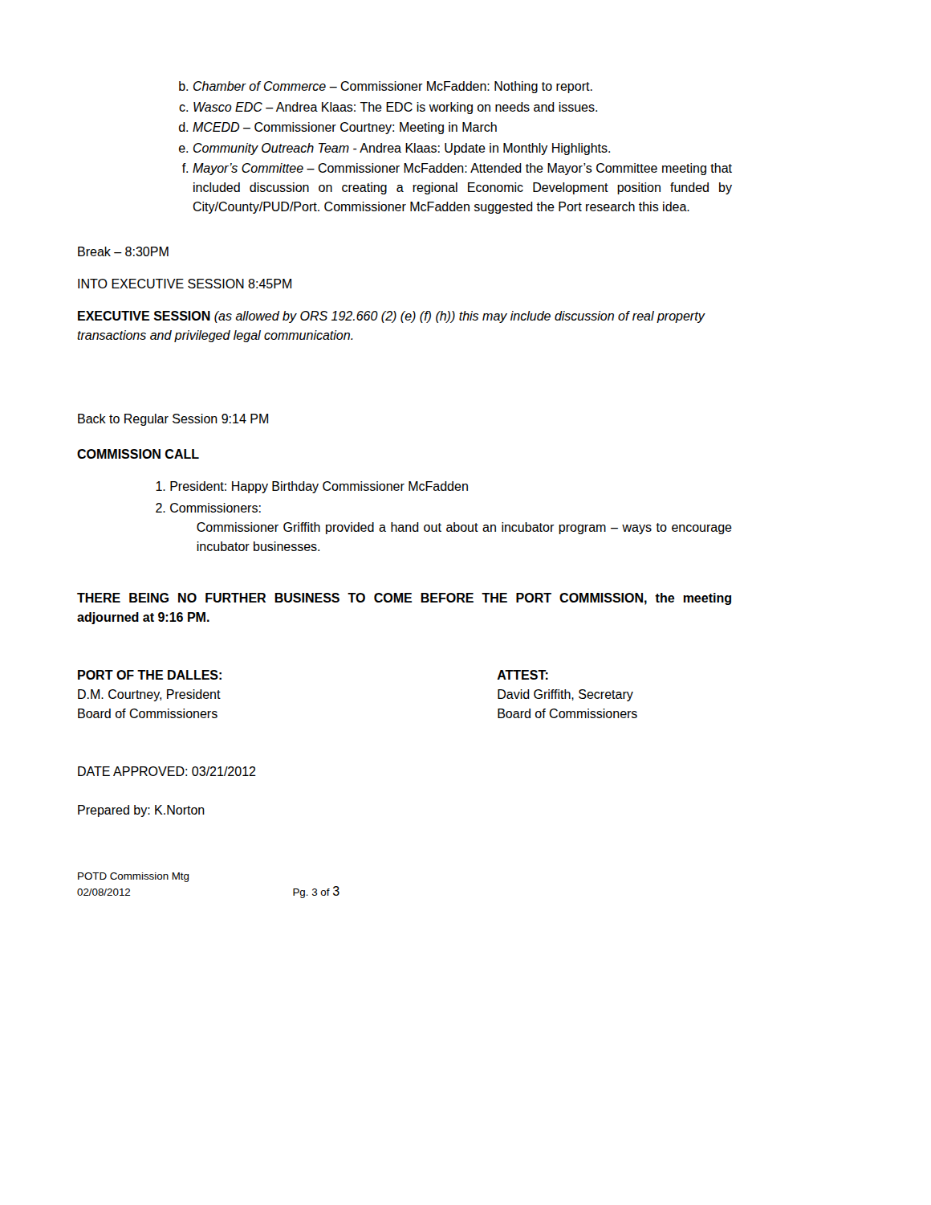Chamber of Commerce – Commissioner McFadden: Nothing to report.
Wasco EDC – Andrea Klaas: The EDC is working on needs and issues.
MCEDD – Commissioner Courtney: Meeting in March
Community Outreach Team - Andrea Klaas: Update in Monthly Highlights.
Mayor’s Committee – Commissioner McFadden: Attended the Mayor’s Committee meeting that included discussion on creating a regional Economic Development position funded by City/County/PUD/Port. Commissioner McFadden suggested the Port research this idea.
Break – 8:30PM
INTO EXECUTIVE SESSION 8:45PM
EXECUTIVE SESSION (as allowed by ORS 192.660 (2) (e) (f) (h)) this may include discussion of real property transactions and privileged legal communication.
Back to Regular Session 9:14 PM
COMMISSION CALL
President: Happy Birthday Commissioner McFadden
Commissioners:
Commissioner Griffith provided a hand out about an incubator program – ways to encourage incubator businesses.
THERE BEING NO FURTHER BUSINESS TO COME BEFORE THE PORT COMMISSION, the meeting adjourned at 9:16 PM.
| PORT OF THE DALLES: D.M. Courtney, President Board of Commissioners | ATTEST: David Griffith, Secretary Board of Commissioners |
DATE APPROVED: 03/21/2012
Prepared by: K.Norton
POTD Commission Mtg
02/08/2012 Pg. 3 of 3